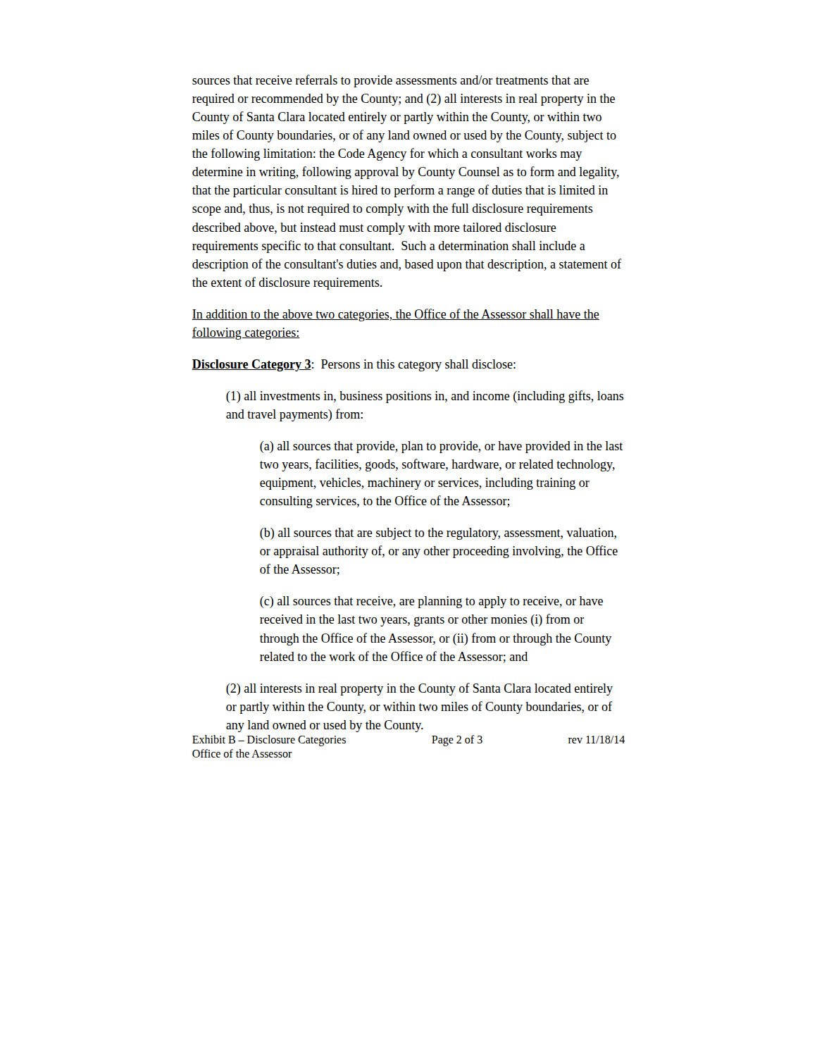sources that receive referrals to provide assessments and/or treatments that are required or recommended by the County; and (2) all interests in real property in the County of Santa Clara located entirely or partly within the County, or within two miles of County boundaries, or of any land owned or used by the County, subject to the following limitation: the Code Agency for which a consultant works may determine in writing, following approval by County Counsel as to form and legality, that the particular consultant is hired to perform a range of duties that is limited in scope and, thus, is not required to comply with the full disclosure requirements described above, but instead must comply with more tailored disclosure requirements specific to that consultant. Such a determination shall include a description of the consultant's duties and, based upon that description, a statement of the extent of disclosure requirements.
In addition to the above two categories, the Office of the Assessor shall have the following categories:
Disclosure Category 3: Persons in this category shall disclose:
(1) all investments in, business positions in, and income (including gifts, loans and travel payments) from:
(a) all sources that provide, plan to provide, or have provided in the last two years, facilities, goods, software, hardware, or related technology, equipment, vehicles, machinery or services, including training or consulting services, to the Office of the Assessor;
(b) all sources that are subject to the regulatory, assessment, valuation, or appraisal authority of, or any other proceeding involving, the Office of the Assessor;
(c) all sources that receive, are planning to apply to receive, or have received in the last two years, grants or other monies (i) from or through the Office of the Assessor, or (ii) from or through the County related to the work of the Office of the Assessor; and
(2) all interests in real property in the County of Santa Clara located entirely or partly within the County, or within two miles of County boundaries, or of any land owned or used by the County.
Exhibit B – Disclosure Categories
Page 2 of 3
rev 11/18/14
Office of the Assessor